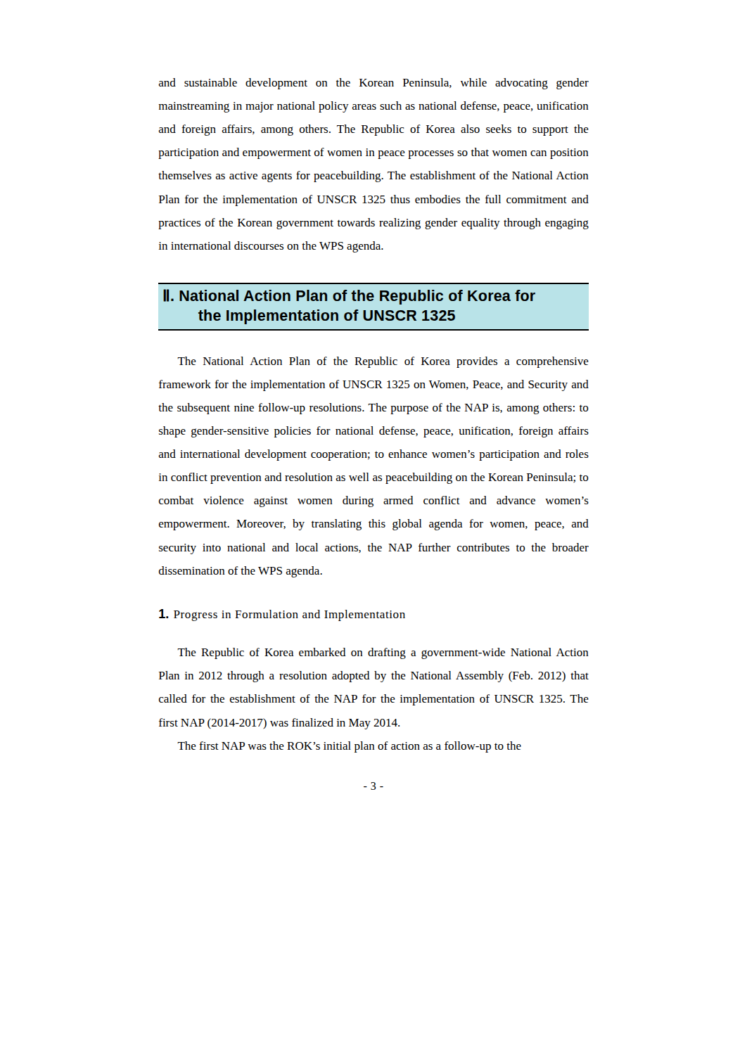and sustainable development on the Korean Peninsula, while advocating gender mainstreaming in major national policy areas such as national defense, peace, unification and foreign affairs, among others. The Republic of Korea also seeks to support the participation and empowerment of women in peace processes so that women can position themselves as active agents for peacebuilding. The establishment of the National Action Plan for the implementation of UNSCR 1325 thus embodies the full commitment and practices of the Korean government towards realizing gender equality through engaging in international discourses on the WPS agenda.
Ⅱ. National Action Plan of the Republic of Korea for the Implementation of UNSCR 1325
The National Action Plan of the Republic of Korea provides a comprehensive framework for the implementation of UNSCR 1325 on Women, Peace, and Security and the subsequent nine follow-up resolutions. The purpose of the NAP is, among others: to shape gender-sensitive policies for national defense, peace, unification, foreign affairs and international development cooperation; to enhance women’s participation and roles in conflict prevention and resolution as well as peacebuilding on the Korean Peninsula; to combat violence against women during armed conflict and advance women’s empowerment. Moreover, by translating this global agenda for women, peace, and security into national and local actions, the NAP further contributes to the broader dissemination of the WPS agenda.
1. Progress in Formulation and Implementation
The Republic of Korea embarked on drafting a government-wide National Action Plan in 2012 through a resolution adopted by the National Assembly (Feb. 2012) that called for the establishment of the NAP for the implementation of UNSCR 1325. The first NAP (2014-2017) was finalized in May 2014.
The first NAP was the ROK’s initial plan of action as a follow-up to the
- 3 -